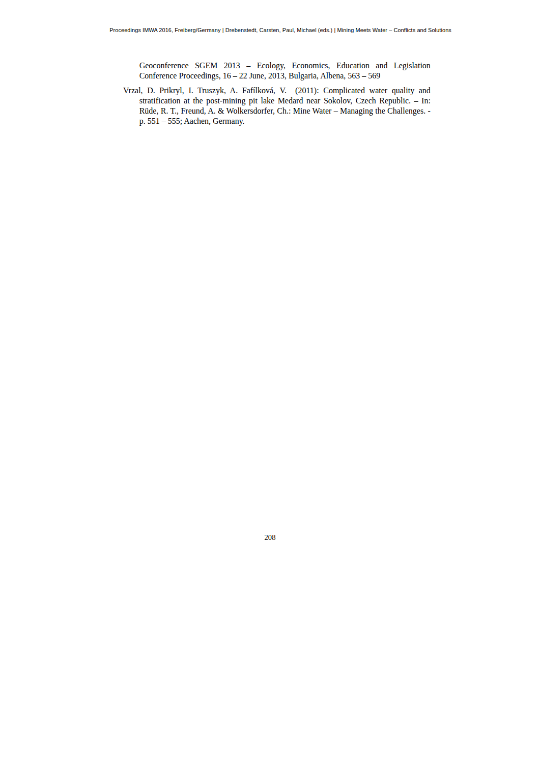Proceedings IMWA 2016, Freiberg/Germany | Drebenstedt, Carsten, Paul, Michael (eds.) | Mining Meets Water – Conflicts and Solutions
Geoconference SGEM 2013 – Ecology, Economics, Education and Legislation Conference Proceedings, 16 – 22 June, 2013, Bulgaria, Albena, 563 – 569
Vrzal, D. Prikryl, I. Truszyk, A. Fafílková, V. (2011): Complicated water quality and stratification at the post-mining pit lake Medard near Sokolov, Czech Republic. – In: Rüde, R. T., Freund, A. & Wolkersdorfer, Ch.: Mine Water – Managing the Challenges. - p. 551 – 555; Aachen, Germany.
208